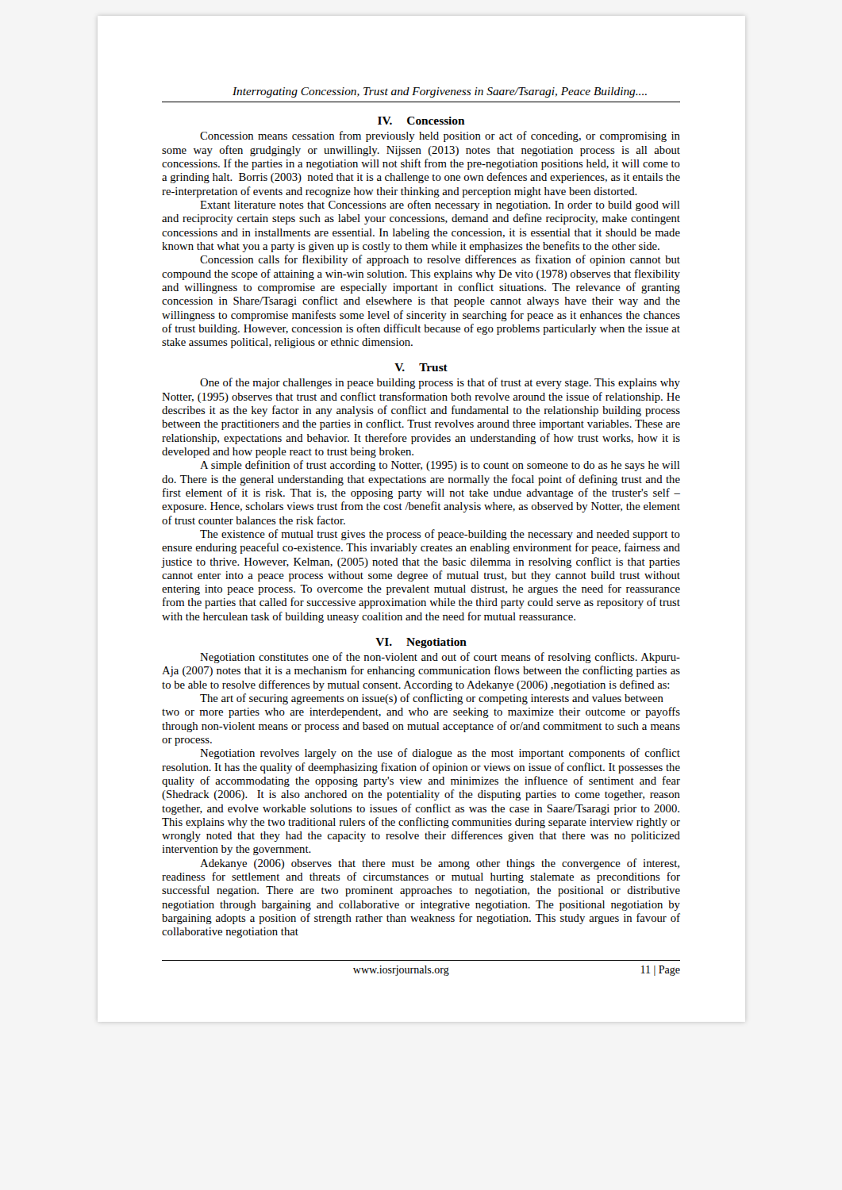Interrogating Concession, Trust and Forgiveness in Saare/Tsaragi, Peace Building....
IV. Concession
Concession means cessation from previously held position or act of conceding, or compromising in some way often grudgingly or unwillingly. Nijssen (2013) notes that negotiation process is all about concessions. If the parties in a negotiation will not shift from the pre-negotiation positions held, it will come to a grinding halt. Borris (2003) noted that it is a challenge to one own defences and experiences, as it entails the re-interpretation of events and recognize how their thinking and perception might have been distorted.
Extant literature notes that Concessions are often necessary in negotiation. In order to build good will and reciprocity certain steps such as label your concessions, demand and define reciprocity, make contingent concessions and in installments are essential. In labeling the concession, it is essential that it should be made known that what you a party is given up is costly to them while it emphasizes the benefits to the other side.
Concession calls for flexibility of approach to resolve differences as fixation of opinion cannot but compound the scope of attaining a win-win solution. This explains why De vito (1978) observes that flexibility and willingness to compromise are especially important in conflict situations. The relevance of granting concession in Share/Tsaragi conflict and elsewhere is that people cannot always have their way and the willingness to compromise manifests some level of sincerity in searching for peace as it enhances the chances of trust building. However, concession is often difficult because of ego problems particularly when the issue at stake assumes political, religious or ethnic dimension.
V. Trust
One of the major challenges in peace building process is that of trust at every stage. This explains why Notter, (1995) observes that trust and conflict transformation both revolve around the issue of relationship. He describes it as the key factor in any analysis of conflict and fundamental to the relationship building process between the practitioners and the parties in conflict. Trust revolves around three important variables. These are relationship, expectations and behavior. It therefore provides an understanding of how trust works, how it is developed and how people react to trust being broken.
A simple definition of trust according to Notter, (1995) is to count on someone to do as he says he will do. There is the general understanding that expectations are normally the focal point of defining trust and the first element of it is risk. That is, the opposing party will not take undue advantage of the truster's self – exposure. Hence, scholars views trust from the cost /benefit analysis where, as observed by Notter, the element of trust counter balances the risk factor.
The existence of mutual trust gives the process of peace-building the necessary and needed support to ensure enduring peaceful co-existence. This invariably creates an enabling environment for peace, fairness and justice to thrive. However, Kelman, (2005) noted that the basic dilemma in resolving conflict is that parties cannot enter into a peace process without some degree of mutual trust, but they cannot build trust without entering into peace process. To overcome the prevalent mutual distrust, he argues the need for reassurance from the parties that called for successive approximation while the third party could serve as repository of trust with the herculean task of building uneasy coalition and the need for mutual reassurance.
VI. Negotiation
Negotiation constitutes one of the non-violent and out of court means of resolving conflicts. Akpuru-Aja (2007) notes that it is a mechanism for enhancing communication flows between the conflicting parties as to be able to resolve differences by mutual consent. According to Adekanye (2006) ,negotiation is defined as:
The art of securing agreements on issue(s) of conflicting or competing interests and values betweentwo or more parties who are interdependent, and who are seeking to maximize their outcome or payoffs through non-violent means or process and based on mutual acceptance of or/and commitment to such a means or process.
Negotiation revolves largely on the use of dialogue as the most important components of conflict resolution. It has the quality of deemphasizing fixation of opinion or views on issue of conflict. It possesses the quality of accommodating the opposing party's view and minimizes the influence of sentiment and fear (Shedrack (2006). It is also anchored on the potentiality of the disputing parties to come together, reason together, and evolve workable solutions to issues of conflict as was the case in Saare/Tsaragi prior to 2000. This explains why the two traditional rulers of the conflicting communities during separate interview rightly or wrongly noted that they had the capacity to resolve their differences given that there was no politicized intervention by the government.
Adekanye (2006) observes that there must be among other things the convergence of interest, readiness for settlement and threats of circumstances or mutual hurting stalemate as preconditions for successful negation. There are two prominent approaches to negotiation, the positional or distributive negotiation through bargaining and collaborative or integrative negotiation. The positional negotiation by bargaining adopts a position of strength rather than weakness for negotiation. This study argues in favour of collaborative negotiation that
www.iosrjournals.org 11 | Page